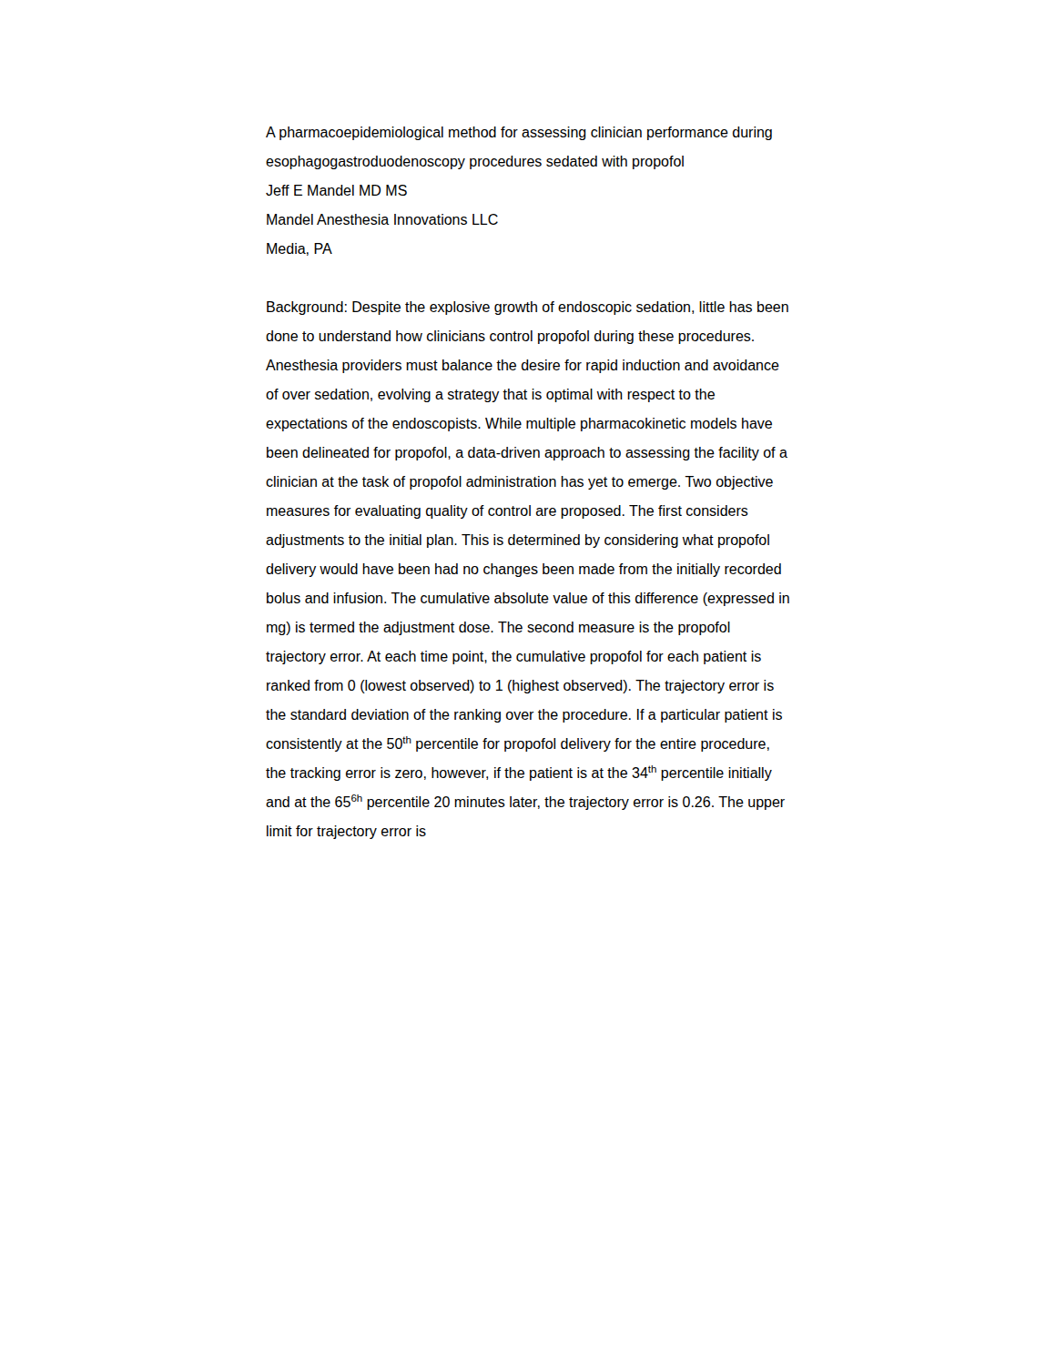A pharmacoepidemiological method for assessing clinician performance during esophagogastroduodenoscopy procedures sedated with propofol
Jeff E Mandel MD MS
Mandel Anesthesia Innovations LLC
Media, PA
Background: Despite the explosive growth of endoscopic sedation, little has been done to understand how clinicians control propofol during these procedures. Anesthesia providers must balance the desire for rapid induction and avoidance of over sedation, evolving a strategy that is optimal with respect to the expectations of the endoscopists. While multiple pharmacokinetic models have been delineated for propofol, a data-driven approach to assessing the facility of a clinician at the task of propofol administration has yet to emerge. Two objective measures for evaluating quality of control are proposed. The first considers adjustments to the initial plan. This is determined by considering what propofol delivery would have been had no changes been made from the initially recorded bolus and infusion. The cumulative absolute value of this difference (expressed in mg) is termed the adjustment dose. The second measure is the propofol trajectory error. At each time point, the cumulative propofol for each patient is ranked from 0 (lowest observed) to 1 (highest observed). The trajectory error is the standard deviation of the ranking over the procedure. If a particular patient is consistently at the 50th percentile for propofol delivery for the entire procedure, the tracking error is zero, however, if the patient is at the 34th percentile initially and at the 656h percentile 20 minutes later, the trajectory error is 0.26. The upper limit for trajectory error is